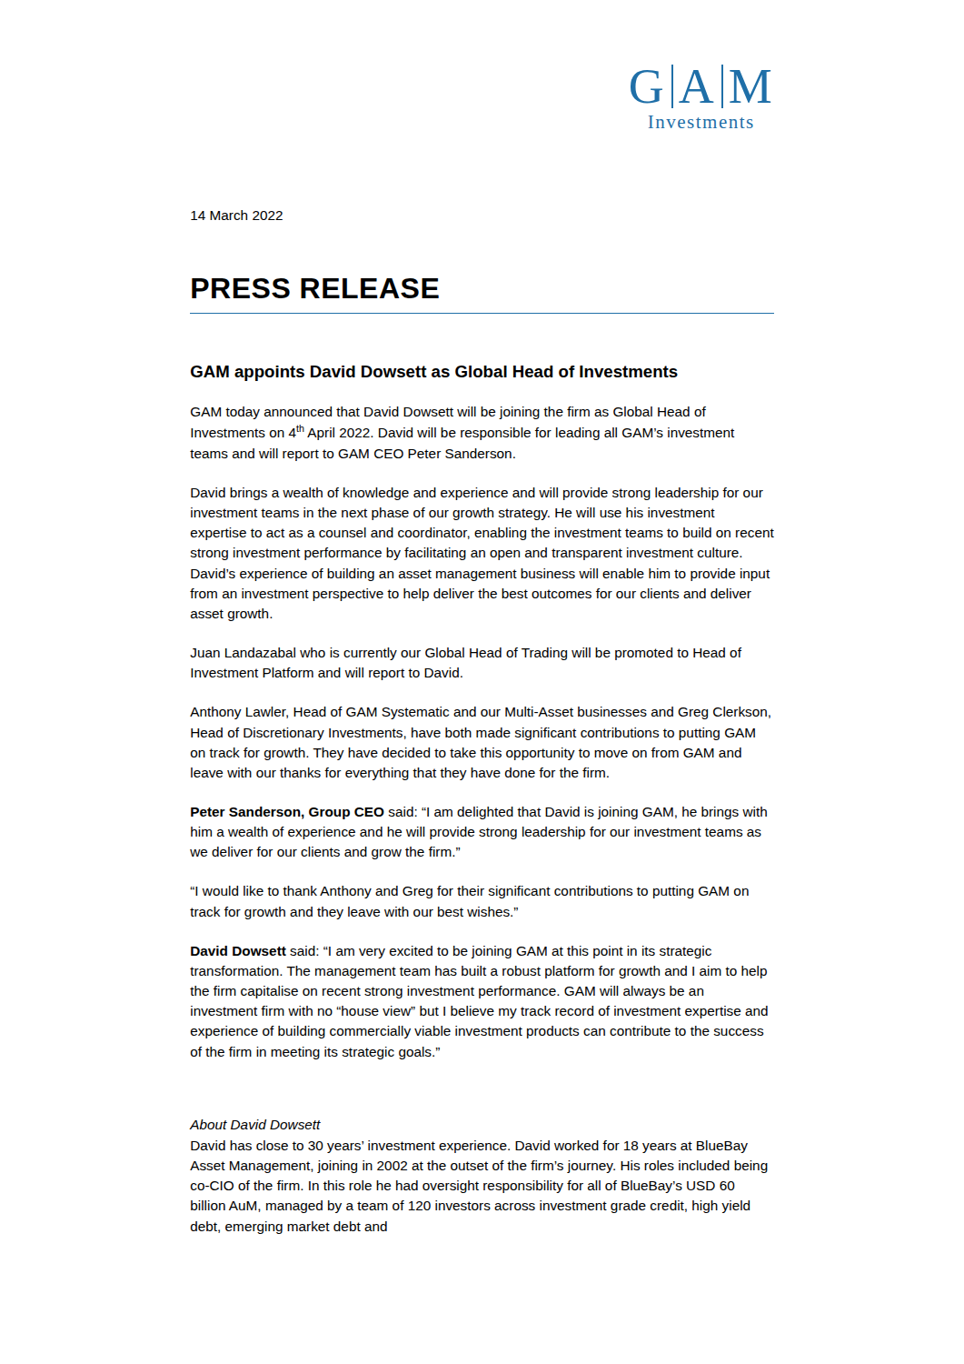G A M
Investments
14 March 2022
PRESS RELEASE
GAM appoints David Dowsett as Global Head of Investments
GAM today announced that David Dowsett will be joining the firm as Global Head of Investments on 4th April 2022. David will be responsible for leading all GAM’s investment teams and will report to GAM CEO Peter Sanderson.
David brings a wealth of knowledge and experience and will provide strong leadership for our investment teams in the next phase of our growth strategy. He will use his investment expertise to act as a counsel and coordinator, enabling the investment teams to build on recent strong investment performance by facilitating an open and transparent investment culture. David’s experience of building an asset management business will enable him to provide input from an investment perspective to help deliver the best outcomes for our clients and deliver asset growth.
Juan Landazabal who is currently our Global Head of Trading will be promoted to Head of Investment Platform and will report to David.
Anthony Lawler, Head of GAM Systematic and our Multi-Asset businesses and Greg Clerkson, Head of Discretionary Investments, have both made significant contributions to putting GAM on track for growth. They have decided to take this opportunity to move on from GAM and leave with our thanks for everything that they have done for the firm.
Peter Sanderson, Group CEO said: “I am delighted that David is joining GAM, he brings with him a wealth of experience and he will provide strong leadership for our investment teams as we deliver for our clients and grow the firm.”
“I would like to thank Anthony and Greg for their significant contributions to putting GAM on track for growth and they leave with our best wishes.”
David Dowsett said: “I am very excited to be joining GAM at this point in its strategic transformation. The management team has built a robust platform for growth and I aim to help the firm capitalise on recent strong investment performance. GAM will always be an investment firm with no “house view” but I believe my track record of investment expertise and experience of building commercially viable investment products can contribute to the success of the firm in meeting its strategic goals.”
About David Dowsett
David has close to 30 years’ investment experience. David worked for 18 years at BlueBay Asset Management, joining in 2002 at the outset of the firm’s journey. His roles included being co-CIO of the firm. In this role he had oversight responsibility for all of BlueBay’s USD 60 billion AuM, managed by a team of 120 investors across investment grade credit, high yield debt, emerging market debt and